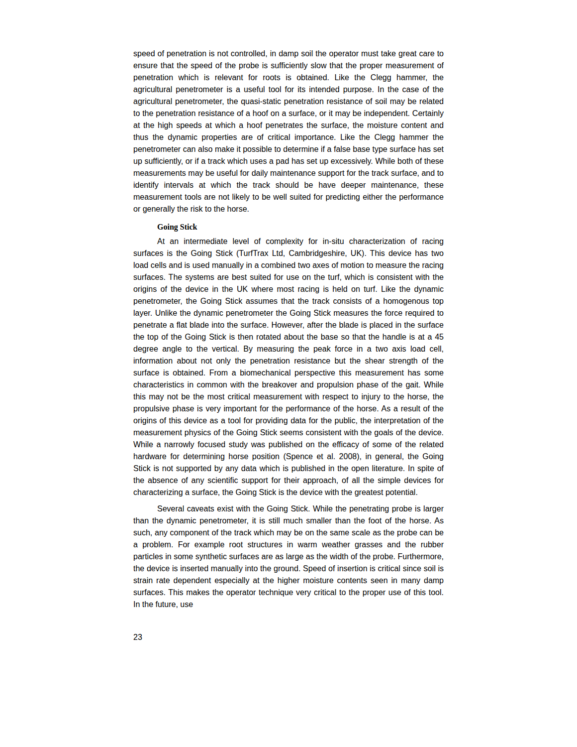speed of penetration is not controlled, in damp soil the operator must take great care to ensure that the speed of the probe is sufficiently slow that the proper measurement of penetration which is relevant for roots is obtained. Like the Clegg hammer, the agricultural penetrometer is a useful tool for its intended purpose. In the case of the agricultural penetrometer, the quasi-static penetration resistance of soil may be related to the penetration resistance of a hoof on a surface, or it may be independent. Certainly at the high speeds at which a hoof penetrates the surface, the moisture content and thus the dynamic properties are of critical importance. Like the Clegg hammer the penetrometer can also make it possible to determine if a false base type surface has set up sufficiently, or if a track which uses a pad has set up excessively. While both of these measurements may be useful for daily maintenance support for the track surface, and to identify intervals at which the track should be have deeper maintenance, these measurement tools are not likely to be well suited for predicting either the performance or generally the risk to the horse.
Going Stick
At an intermediate level of complexity for in-situ characterization of racing surfaces is the Going Stick (TurfTrax Ltd, Cambridgeshire, UK). This device has two load cells and is used manually in a combined two axes of motion to measure the racing surfaces. The systems are best suited for use on the turf, which is consistent with the origins of the device in the UK where most racing is held on turf. Like the dynamic penetrometer, the Going Stick assumes that the track consists of a homogenous top layer. Unlike the dynamic penetrometer the Going Stick measures the force required to penetrate a flat blade into the surface. However, after the blade is placed in the surface the top of the Going Stick is then rotated about the base so that the handle is at a 45 degree angle to the vertical. By measuring the peak force in a two axis load cell, information about not only the penetration resistance but the shear strength of the surface is obtained. From a biomechanical perspective this measurement has some characteristics in common with the breakover and propulsion phase of the gait. While this may not be the most critical measurement with respect to injury to the horse, the propulsive phase is very important for the performance of the horse. As a result of the origins of this device as a tool for providing data for the public, the interpretation of the measurement physics of the Going Stick seems consistent with the goals of the device. While a narrowly focused study was published on the efficacy of some of the related hardware for determining horse position (Spence et al. 2008), in general, the Going Stick is not supported by any data which is published in the open literature. In spite of the absence of any scientific support for their approach, of all the simple devices for characterizing a surface, the Going Stick is the device with the greatest potential.
Several caveats exist with the Going Stick. While the penetrating probe is larger than the dynamic penetrometer, it is still much smaller than the foot of the horse. As such, any component of the track which may be on the same scale as the probe can be a problem. For example root structures in warm weather grasses and the rubber particles in some synthetic surfaces are as large as the width of the probe. Furthermore, the device is inserted manually into the ground. Speed of insertion is critical since soil is strain rate dependent especially at the higher moisture contents seen in many damp surfaces. This makes the operator technique very critical to the proper use of this tool. In the future, use
23